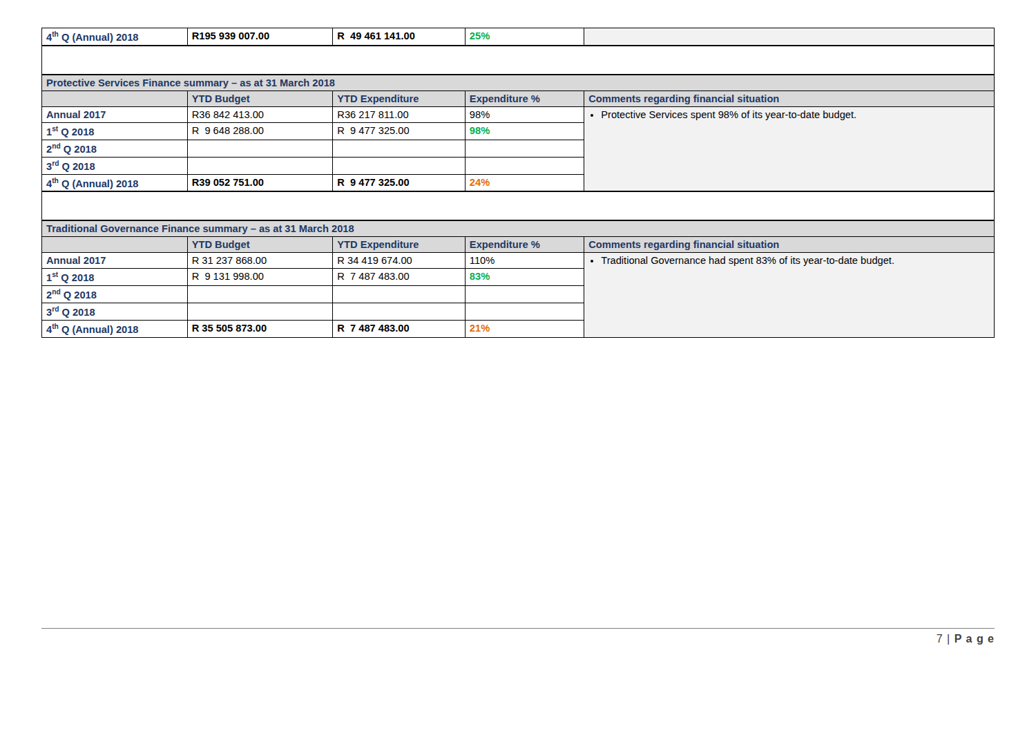| 4 th Q (Annual) 2018 | R195 939 007.00 | R 49 461 141.00 | 25% | |
| Protective Services Finance summary – as at 31 March 2018 |
| | YTD Budget | YTD Expenditure | Expenditure % | Comments regarding financial situation |
| Annual 2017 | R36 842 413.00 | R36 217 811.00 | 98% | Protective Services spent 98% of its year-to-date budget. |
| 1 st Q 2018 | R 9 648 288.00 | R 9 477 325.00 | 98% |
| 2 nd Q 2018 | | | |
| 3 rd Q 2018 | | | |
| 4 th Q (Annual) 2018 | R39 052 751.00 | R 9 477 325.00 | 24% |
| Traditional Governance Finance summary – as at 31 March 2018 |
| | YTD Budget | YTD Expenditure | Expenditure % | Comments regarding financial situation |
| Annual 2017 | R 31 237 868.00 | R 34 419 674.00 | 110% | Traditional Governance had spent 83% of its year-to-date budget. |
| 1 st Q 2018 | R 9 131 998.00 | R 7 487 483.00 | 83% |
| 2 nd Q 2018 | | | |
| 3 rd Q 2018 | | | |
| 4 th Q (Annual) 2018 | R 35 505 873.00 | R 7 487 483.00 | 21% |
7 | P a g e